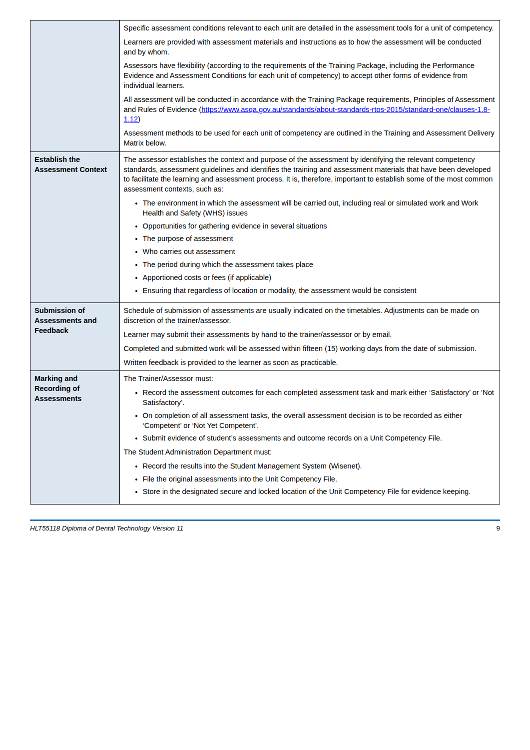| | Specific assessment conditions relevant to each unit are detailed in the assessment tools for a unit of competency. Learners are provided with assessment materials and instructions as to how the assessment will be conducted and by whom. Assessors have flexibility (according to the requirements of the Training Package, including the Performance Evidence and Assessment Conditions for each unit of competency) to accept other forms of evidence from individual learners. All assessment will be conducted in accordance with the Training Package requirements, Principles of Assessment and Rules of Evidence ( https://www.asqa.gov.au/standards/about-standards-rtos-2015/standard-one/clauses-1.8-1.12 ) Assessment methods to be used for each unit of competency are outlined in the Training and Assessment Delivery Matrix below. |
| Establish the Assessment Context | The assessor establishes the context and purpose of the assessment by identifying the relevant competency standards, assessment guidelines and identifies the training and assessment materials that have been developed to facilitate the learning and assessment process. It is, therefore, important to establish some of the most common assessment contexts, such as: The environment in which the assessment will be carried out, including real or simulated work and Work Health and Safety (WHS) issues Opportunities for gathering evidence in several situations The purpose of assessment Who carries out assessment The period during which the assessment takes place Apportioned costs or fees (if applicable) Ensuring that regardless of location or modality, the assessment would be consistent |
| Submission of Assessments and Feedback | Schedule of submission of assessments are usually indicated on the timetables. Adjustments can be made on discretion of the trainer/assessor. Learner may submit their assessments by hand to the trainer/assessor or by email. Completed and submitted work will be assessed within fifteen (15) working days from the date of submission. Written feedback is provided to the learner as soon as practicable. |
| Marking and Recording of Assessments | The Trainer/Assessor must: Record the assessment outcomes for each completed assessment task and mark either ‘Satisfactory’ or ‘Not Satisfactory’. On completion of all assessment tasks, the overall assessment decision is to be recorded as either ‘Competent’ or ‘Not Yet Competent’. Submit evidence of student’s assessments and outcome records on a Unit Competency File. The Student Administration Department must: Record the results into the Student Management System (Wisenet). File the original assessments into the Unit Competency File. Store in the designated secure and locked location of the Unit Competency File for evidence keeping. |
HLT55118 Diploma of Dental Technology Version 11 9